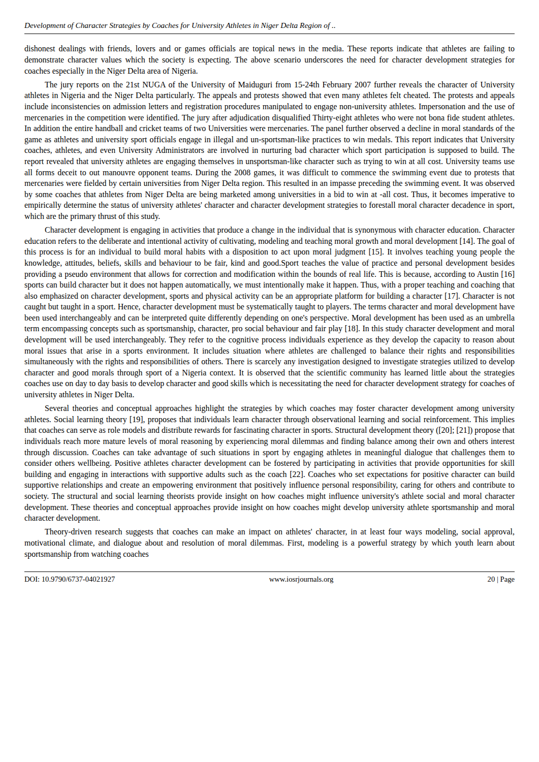Development of Character Strategies by Coaches for University Athletes in Niger Delta Region of ..
dishonest dealings with friends, lovers and or games officials are topical news in the media. These reports indicate that athletes are failing to demonstrate character values which the society is expecting. The above scenario underscores the need for character development strategies for coaches especially in the Niger Delta area of Nigeria.
The jury reports on the 21st NUGA of the University of Maiduguri from 15-24th February 2007 further reveals the character of University athletes in Nigeria and the Niger Delta particularly. The appeals and protests showed that even many athletes felt cheated. The protests and appeals include inconsistencies on admission letters and registration procedures manipulated to engage non-university athletes. Impersonation and the use of mercenaries in the competition were identified. The jury after adjudication disqualified Thirty-eight athletes who were not bona fide student athletes. In addition the entire handball and cricket teams of two Universities were mercenaries. The panel further observed a decline in moral standards of the game as athletes and university sport officials engage in illegal and un-sportsman-like practices to win medals. This report indicates that University coaches, athletes, and even University Administrators are involved in nurturing bad character which sport participation is supposed to build. The report revealed that university athletes are engaging themselves in unsportsman-like character such as trying to win at all cost. University teams use all forms deceit to out manouvre opponent teams. During the 2008 games, it was difficult to commence the swimming event due to protests that mercenaries were fielded by certain universities from Niger Delta region. This resulted in an impasse preceding the swimming event. It was observed by some coaches that athletes from Niger Delta are being marketed among universities in a bid to win at -all cost. Thus, it becomes imperative to empirically determine the status of university athletes' character and character development strategies to forestall moral character decadence in sport, which are the primary thrust of this study.
Character development is engaging in activities that produce a change in the individual that is synonymous with character education. Character education refers to the deliberate and intentional activity of cultivating, modeling and teaching moral growth and moral development [14]. The goal of this process is for an individual to build moral habits with a disposition to act upon moral judgment [15]. It involves teaching young people the knowledge, attitudes, beliefs, skills and behaviour to be fair, kind and good.Sport teaches the value of practice and personal development besides providing a pseudo environment that allows for correction and modification within the bounds of real life. This is because, according to Austin [16] sports can build character but it does not happen automatically, we must intentionally make it happen. Thus, with a proper teaching and coaching that also emphasized on character development, sports and physical activity can be an appropriate platform for building a character [17]. Character is not caught but taught in a sport. Hence, character development must be systematically taught to players. The terms character and moral development have been used interchangeably and can be interpreted quite differently depending on one's perspective. Moral development has been used as an umbrella term encompassing concepts such as sportsmanship, character, pro social behaviour and fair play [18]. In this study character development and moral development will be used interchangeably. They refer to the cognitive process individuals experience as they develop the capacity to reason about moral issues that arise in a sports environment. It includes situation where athletes are challenged to balance their rights and responsibilities simultaneously with the rights and responsibilities of others. There is scarcely any investigation designed to investigate strategies utilized to develop character and good morals through sport of a Nigeria context. It is observed that the scientific community has learned little about the strategies coaches use on day to day basis to develop character and good skills which is necessitating the need for character development strategy for coaches of university athletes in Niger Delta.
Several theories and conceptual approaches highlight the strategies by which coaches may foster character development among university athletes. Social learning theory [19], proposes that individuals learn character through observational learning and social reinforcement. This implies that coaches can serve as role models and distribute rewards for fascinating character in sports. Structural development theory ([20]; [21]) propose that individuals reach more mature levels of moral reasoning by experiencing moral dilemmas and finding balance among their own and others interest through discussion. Coaches can take advantage of such situations in sport by engaging athletes in meaningful dialogue that challenges them to consider others wellbeing. Positive athletes character development can be fostered by participating in activities that provide opportunities for skill building and engaging in interactions with supportive adults such as the coach [22]. Coaches who set expectations for positive character can build supportive relationships and create an empowering environment that positively influence personal responsibility, caring for others and contribute to society. The structural and social learning theorists provide insight on how coaches might influence university's athlete social and moral character development. These theories and conceptual approaches provide insight on how coaches might develop university athlete sportsmanship and moral character development.
Theory-driven research suggests that coaches can make an impact on athletes' character, in at least four ways modeling, social approval, motivational climate, and dialogue about and resolution of moral dilemmas. First, modeling is a powerful strategy by which youth learn about sportsmanship from watching coaches
DOI: 10.9790/6737-04021927 www.iosrjournals.org 20 | Page